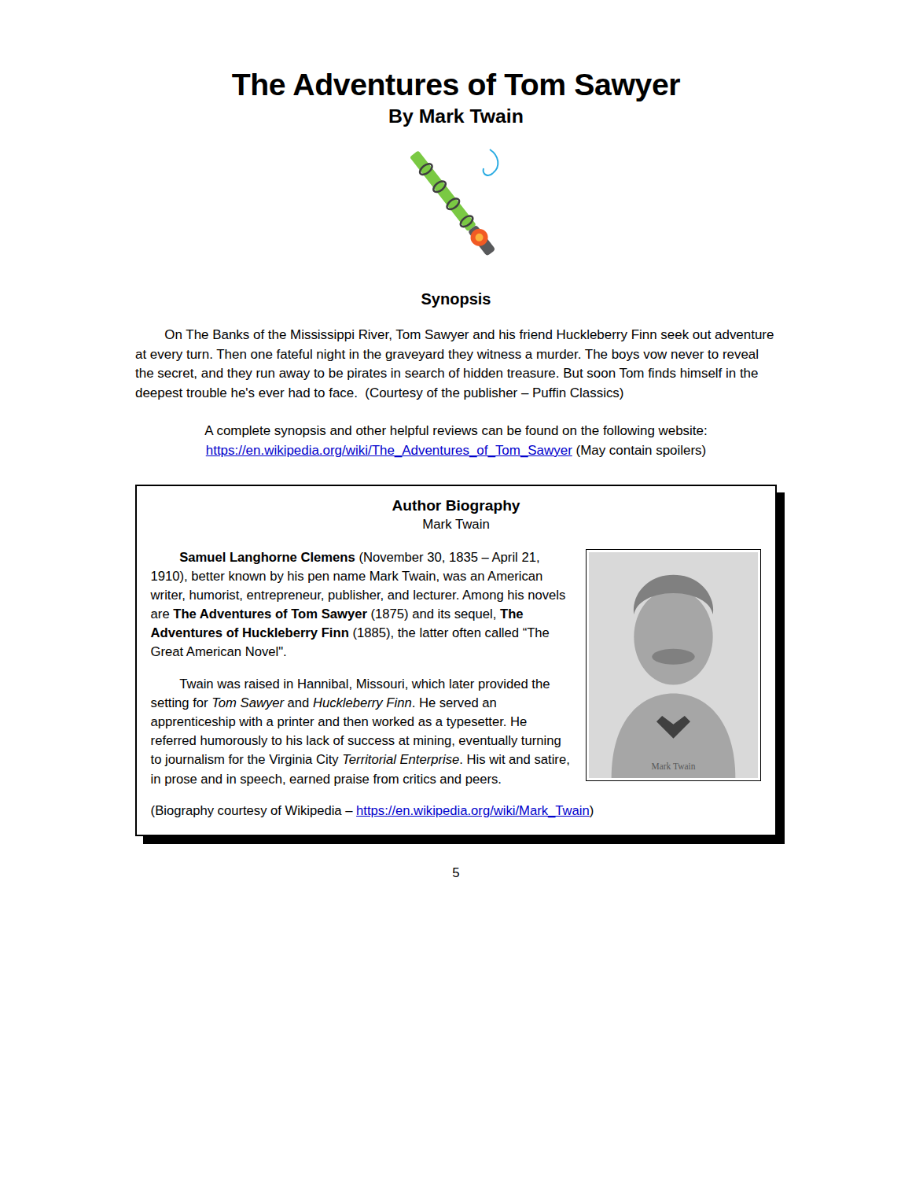The Adventures of Tom Sawyer
By Mark Twain
Synopsis
On The Banks of the Mississippi River, Tom Sawyer and his friend Huckleberry Finn seek out adventure at every turn. Then one fateful night in the graveyard they witness a murder. The boys vow never to reveal the secret, and they run away to be pirates in search of hidden treasure. But soon Tom finds himself in the deepest trouble he's ever had to face. (Courtesy of the publisher – Puffin Classics)
A complete synopsis and other helpful reviews can be found on the following website:
https://en.wikipedia.org/wiki/The_Adventures_of_Tom_Sawyer (May contain spoilers)
Author Biography
Mark Twain
Samuel Langhorne Clemens (November 30, 1835 – April 21, 1910), better known by his pen name Mark Twain, was an American writer, humorist, entrepreneur, publisher, and lecturer. Among his novels are The Adventures of Tom Sawyer (1875) and its sequel, The Adventures of Huckleberry Finn (1885), the latter often called “The Great American Novel".
Twain was raised in Hannibal, Missouri, which later provided the setting for Tom Sawyer and Huckleberry Finn. He served an apprenticeship with a printer and then worked as a typesetter. He referred humorously to his lack of success at mining, eventually turning to journalism for the Virginia City Territorial Enterprise. His wit and satire, in prose and in speech, earned praise from critics and peers.
(Biography courtesy of Wikipedia – https://en.wikipedia.org/wiki/Mark_Twain)
5